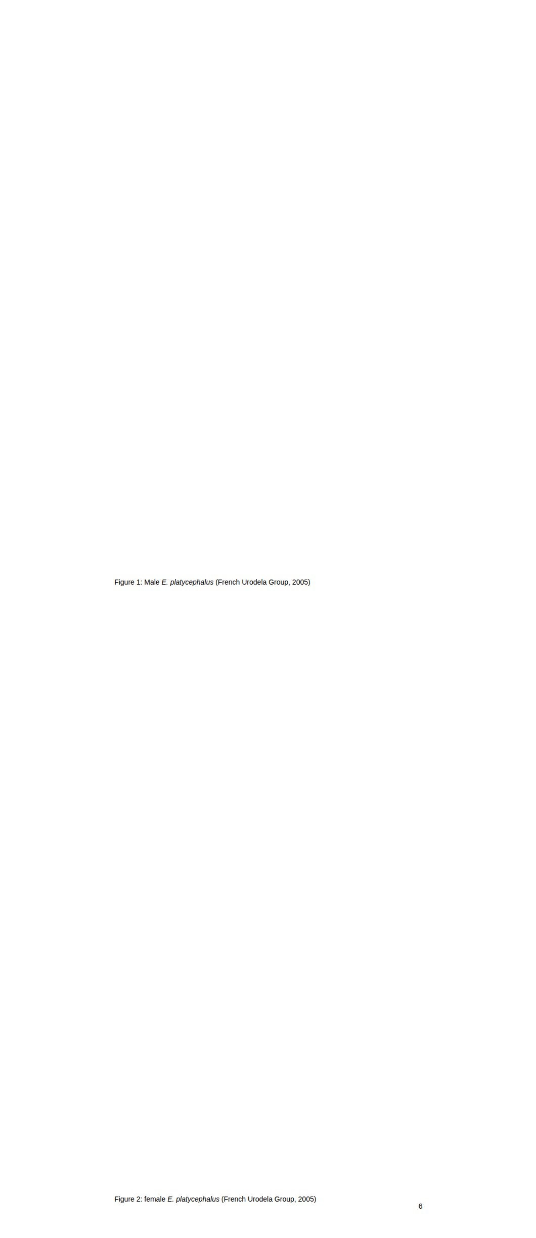Figure 1: Male E. platycephalus (French Urodela Group, 2005)
Figure 2: female E. platycephalus (French Urodela Group, 2005)
6